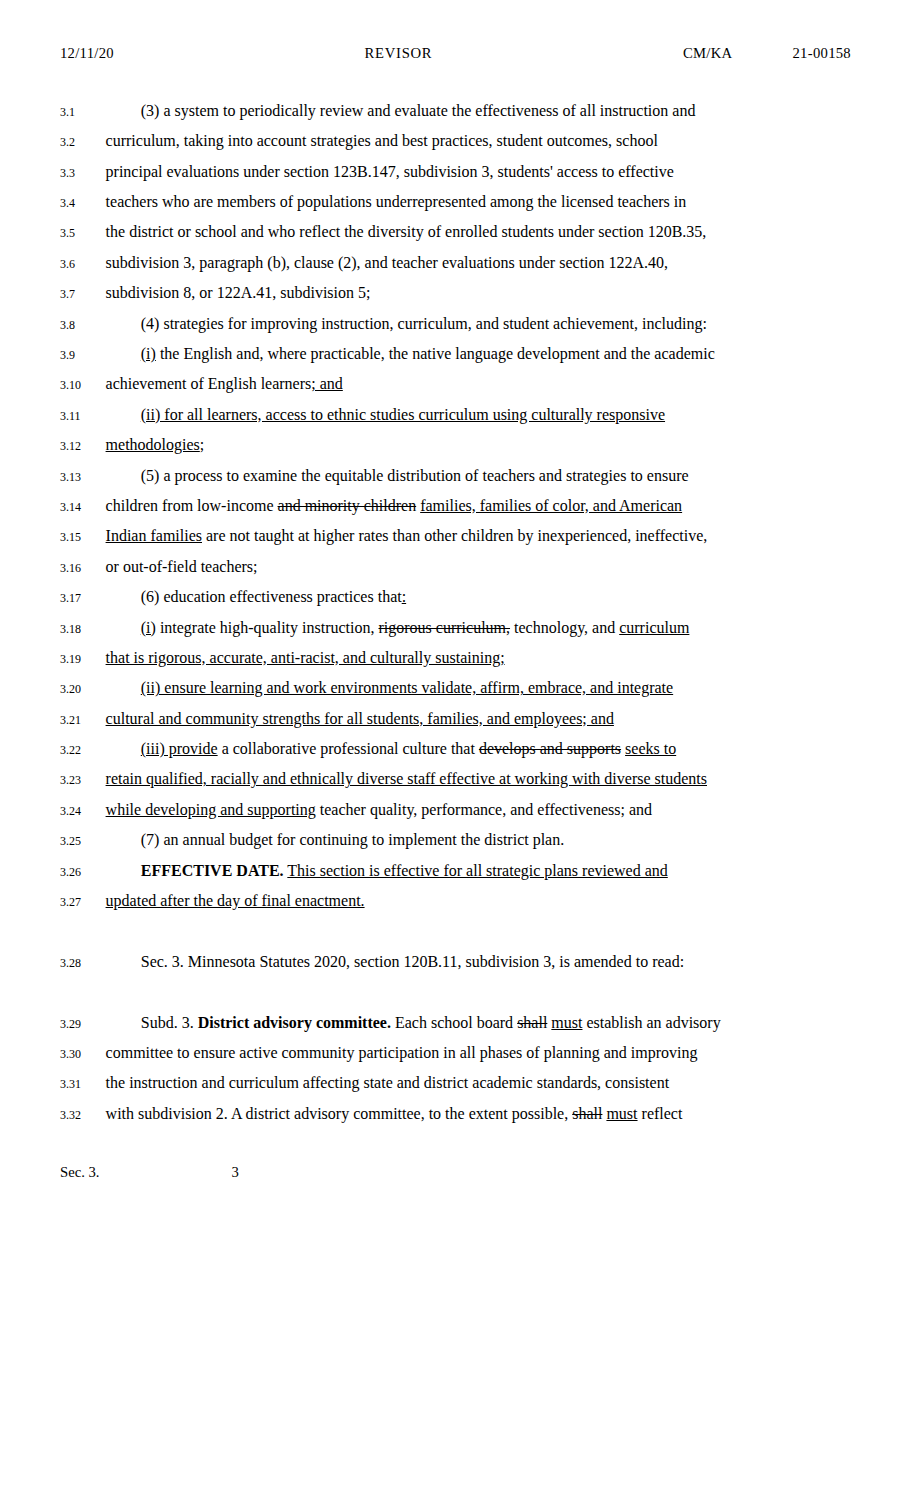12/11/20 REVISOR CM/KA 21-00158
3.1(3) a system to periodically review and evaluate the effectiveness of all instruction and
3.2 curriculum, taking into account strategies and best practices, student outcomes, school
3.3 principal evaluations under section 123B.147, subdivision 3, students' access to effective
3.4 teachers who are members of populations underrepresented among the licensed teachers in
3.5 the district or school and who reflect the diversity of enrolled students under section 120B.35,
3.6 subdivision 3, paragraph (b), clause (2), and teacher evaluations under section 122A.40,
3.7 subdivision 8, or 122A.41, subdivision 5;
3.8(4) strategies for improving instruction, curriculum, and student achievement, including:
3.9(i) the English and, where practicable, the native language development and the academic
3.10 achievement of English learners; and
3.11(ii) for all learners, access to ethnic studies curriculum using culturally responsive
3.12 methodologies;
3.13(5) a process to examine the equitable distribution of teachers and strategies to ensure
3.14 children from low-income and minority children families, families of color, and American
3.15 Indian families are not taught at higher rates than other children by inexperienced, ineffective,
3.16 or out-of-field teachers;
3.17(6) education effectiveness practices that:
3.18(i) integrate high-quality instruction, rigorous curriculum, technology, and curriculum
3.19 that is rigorous, accurate, anti-racist, and culturally sustaining;
3.20(ii) ensure learning and work environments validate, affirm, embrace, and integrate
3.21 cultural and community strengths for all students, families, and employees; and
3.22(iii) provide a collaborative professional culture that develops and supports seeks to
3.23 retain qualified, racially and ethnically diverse staff effective at working with diverse students
3.24 while developing and supporting teacher quality, performance, and effectiveness; and
3.25(7) an annual budget for continuing to implement the district plan.
3.26 EFFECTIVE DATE. This section is effective for all strategic plans reviewed and
3.27 updated after the day of final enactment.
3.28 Sec. 3. Minnesota Statutes 2020, section 120B.11, subdivision 3, is amended to read:
3.29 Subd. 3. District advisory committee. Each school board shall must establish an advisory
3.30 committee to ensure active community participation in all phases of planning and improving
3.31 the instruction and curriculum affecting state and district academic standards, consistent
3.32 with subdivision 2. A district advisory committee, to the extent possible, shall must reflect
Sec. 3. 3